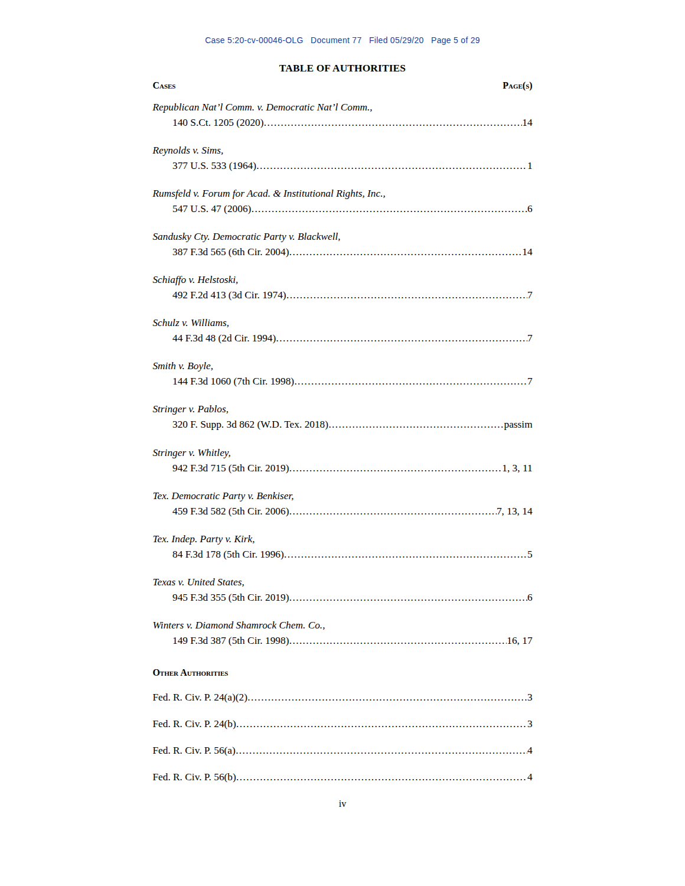Case 5:20-cv-00046-OLG Document 77 Filed 05/29/20 Page 5 of 29
TABLE OF AUTHORITIES
Cases Page(s)
Republican Nat’l Comm. v. Democratic Nat’l Comm.,
140 S.Ct. 1205 (2020).................................................................................................................. 14
Reynolds v. Sims,
377 U.S. 533 (1964)...................................................................................................................... 1
Rumsfeld v. Forum for Acad. & Institutional Rights, Inc.,
547 U.S. 47 (2006)........................................................................................................................ 6
Sandusky Cty. Democratic Party v. Blackwell,
387 F.3d 565 (6th Cir. 2004)..................................................................................................... 14
Schiaffo v. Helstoski,
492 F.2d 413 (3d Cir. 1974)......................................................................................................... 7
Schulz v. Williams,
44 F.3d 48 (2d Cir. 1994)............................................................................................................. 7
Smith v. Boyle,
144 F.3d 1060 (7th Cir. 1998)..................................................................................................... 7
Stringer v. Pablos,
320 F. Supp. 3d 862 (W.D. Tex. 2018)............................................................................. passim
Stringer v. Whitley,
942 F.3d 715 (5th Cir. 2019)............................................................................................. 1, 3, 11
Tex. Democratic Party v. Benkiser,
459 F.3d 582 (5th Cir. 2006)........................................................................................... 7, 13, 14
Tex. Indep. Party v. Kirk,
84 F.3d 178 (5th Cir. 1996)......................................................................................................... 5
Texas v. United States,
945 F.3d 355 (5th Cir. 2019)....................................................................................................... 6
Winters v. Diamond Shamrock Chem. Co.,
149 F.3d 387 (5th Cir. 1998)............................................................................................... 16, 17
Other Authorities
Fed. R. Civ. P. 24(a)(2)..................................................................................................................... 3
Fed. R. Civ. P. 24(b)......................................................................................................................... 3
Fed. R. Civ. P. 56(a)......................................................................................................................... 4
Fed. R. Civ. P. 56(b)......................................................................................................................... 4
iv